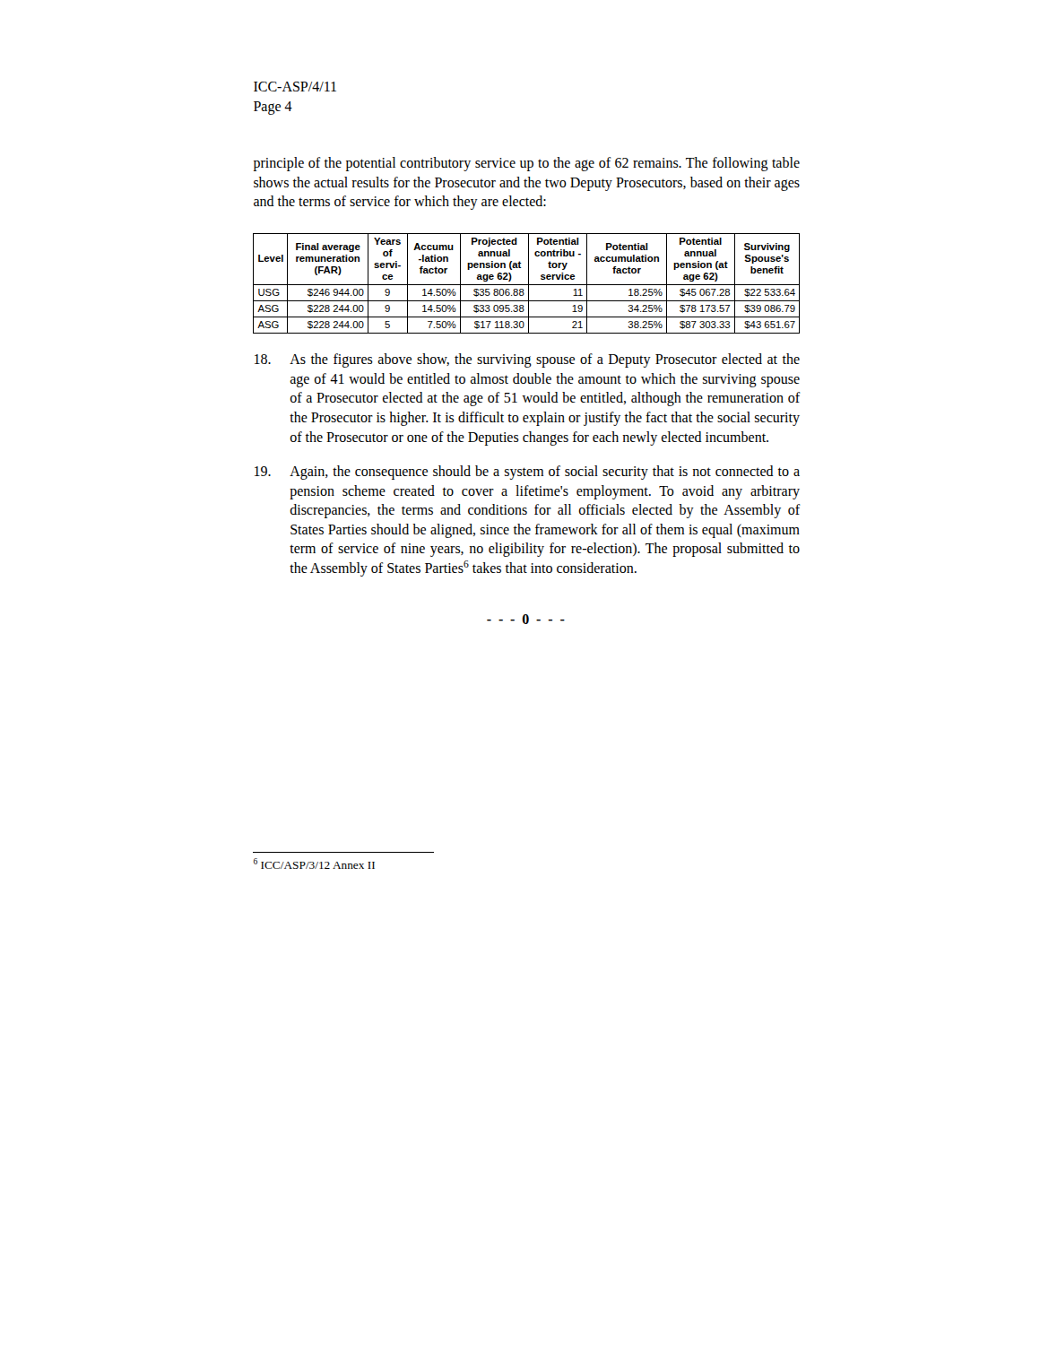ICC-ASP/4/11
Page 4
principle of the potential contributory service up to the age of 62 remains. The following table shows the actual results for the Prosecutor and the two Deputy Prosecutors, based on their ages and the terms of service for which they are elected:
| Level | Final average remuneration (FAR) | Years of servi-ce | Accumu -lation factor | Projected annual pension (at age 62) | Potential contribu -tory service | Potential accumulation factor | Potential annual pension (at age 62) | Surviving Spouse's benefit |
| --- | --- | --- | --- | --- | --- | --- | --- | --- |
| USG | $246 944.00 | 9 | 14.50% | $35 806.88 | 11 | 18.25% | $45 067.28 | $22 533.64 |
| ASG | $228 244.00 | 9 | 14.50% | $33 095.38 | 19 | 34.25% | $78 173.57 | $39 086.79 |
| ASG | $228 244.00 | 5 | 7.50% | $17 118.30 | 21 | 38.25% | $87 303.33 | $43 651.67 |
18.
As the figures above show, the surviving spouse of a Deputy Prosecutor elected at the age of 41 would be entitled to almost double the amount to which the surviving spouse of a Prosecutor elected at the age of 51 would be entitled, although the remuneration of the Prosecutor is higher. It is difficult to explain or justify the fact that the social security of the Prosecutor or one of the Deputies changes for each newly elected incumbent.
19.
Again, the consequence should be a system of social security that is not connected to a pension scheme created to cover a lifetime's employment. To avoid any arbitrary discrepancies, the terms and conditions for all officials elected by the Assembly of States Parties should be aligned, since the framework for all of them is equal (maximum term of service of nine years, no eligibility for re-election). The proposal submitted to the Assembly of States Parties6 takes that into consideration.
- - - 0 - - -
6 ICC/ASP/3/12 Annex II